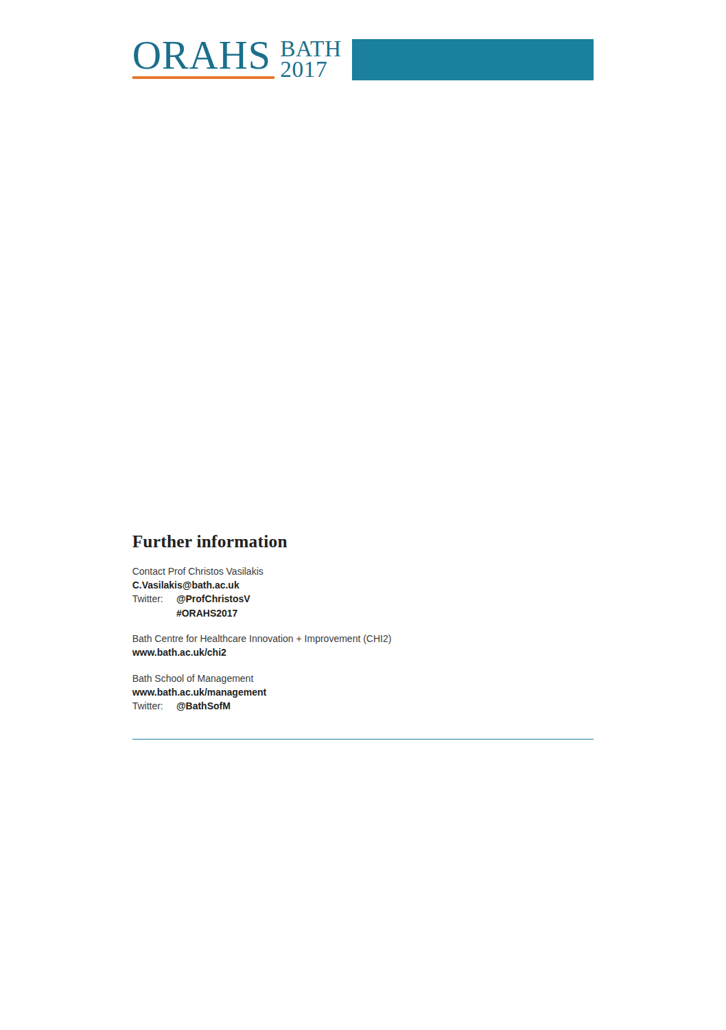ORAHS BATH 2017
Further information
Contact Prof Christos Vasilakis
C.Vasilakis@bath.ac.uk
Twitter:@ProfChristosV #ORAHS2017
Bath Centre for Healthcare Innovation + Improvement (CHI2)
www.bath.ac.uk/chi2
Bath School of Management
www.bath.ac.uk/management
Twitter:@BathSofM